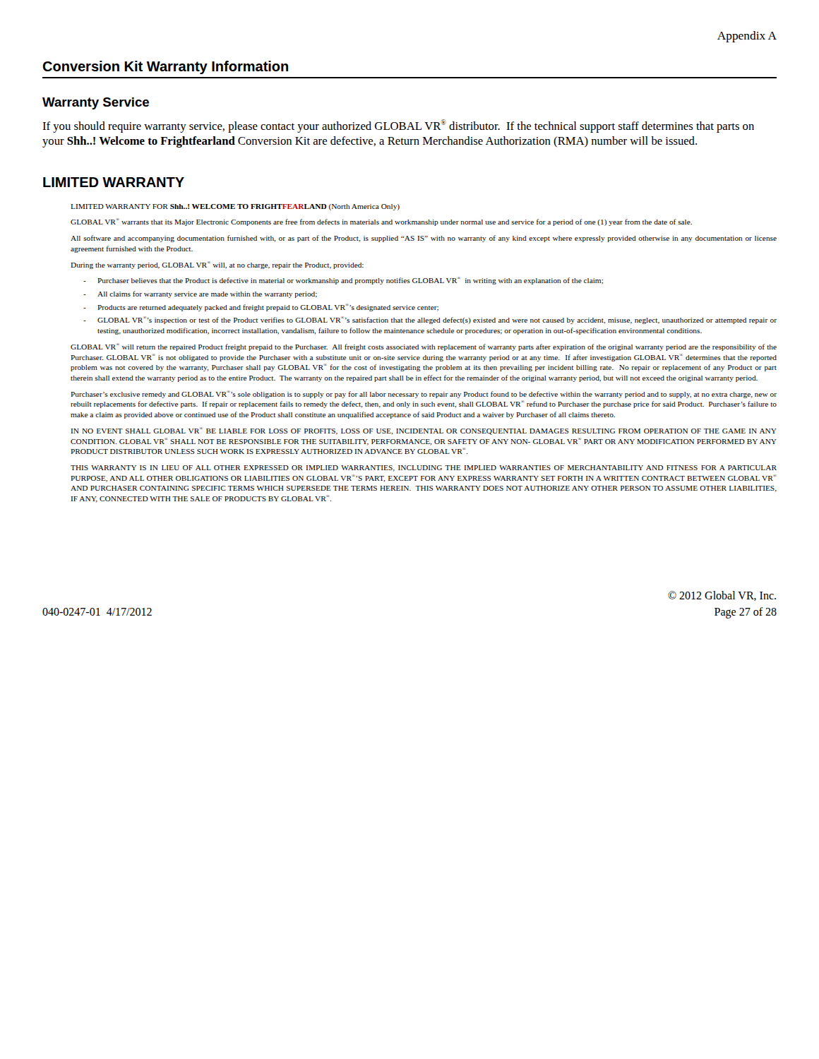Appendix A
Conversion Kit Warranty Information
Warranty Service
If you should require warranty service, please contact your authorized GLOBAL VR® distributor. If the technical support staff determines that parts on your Shh..! Welcome to Frightfearland Conversion Kit are defective, a Return Merchandise Authorization (RMA) number will be issued.
LIMITED WARRANTY
LIMITED WARRANTY FOR Shh..! WELCOME TO FRIGHTFEARLAND (North America Only)
GLOBAL VR® warrants that its Major Electronic Components are free from defects in materials and workmanship under normal use and service for a period of one (1) year from the date of sale.
All software and accompanying documentation furnished with, or as part of the Product, is supplied “AS IS” with no warranty of any kind except where expressly provided otherwise in any documentation or license agreement furnished with the Product.
During the warranty period, GLOBAL VR® will, at no charge, repair the Product, provided:
Purchaser believes that the Product is defective in material or workmanship and promptly notifies GLOBAL VR® in writing with an explanation of the claim;
All claims for warranty service are made within the warranty period;
Products are returned adequately packed and freight prepaid to GLOBAL VR®’s designated service center;
GLOBAL VR®’s inspection or test of the Product verifies to GLOBAL VR®’s satisfaction that the alleged defect(s) existed and were not caused by accident, misuse, neglect, unauthorized or attempted repair or testing, unauthorized modification, incorrect installation, vandalism, failure to follow the maintenance schedule or procedures; or operation in out-of-specification environmental conditions.
GLOBAL VR® will return the repaired Product freight prepaid to the Purchaser. All freight costs associated with replacement of warranty parts after expiration of the original warranty period are the responsibility of the Purchaser. GLOBAL VR® is not obligated to provide the Purchaser with a substitute unit or on-site service during the warranty period or at any time. If after investigation GLOBAL VR® determines that the reported problem was not covered by the warranty, Purchaser shall pay GLOBAL VR® for the cost of investigating the problem at its then prevailing per incident billing rate. No repair or replacement of any Product or part therein shall extend the warranty period as to the entire Product. The warranty on the repaired part shall be in effect for the remainder of the original warranty period, but will not exceed the original warranty period.
Purchaser’s exclusive remedy and GLOBAL VR®’s sole obligation is to supply or pay for all labor necessary to repair any Product found to be defective within the warranty period and to supply, at no extra charge, new or rebuilt replacements for defective parts. If repair or replacement fails to remedy the defect, then, and only in such event, shall GLOBAL VR® refund to Purchaser the purchase price for said Product. Purchaser’s failure to make a claim as provided above or continued use of the Product shall constitute an unqualified acceptance of said Product and a waiver by Purchaser of all claims thereto.
IN NO EVENT SHALL GLOBAL VR® BE LIABLE FOR LOSS OF PROFITS, LOSS OF USE, INCIDENTAL OR CONSEQUENTIAL DAMAGES RESULTING FROM OPERATION OF THE GAME IN ANY CONDITION. GLOBAL VR® SHALL NOT BE RESPONSIBLE FOR THE SUITABILITY, PERFORMANCE, OR SAFETY OF ANY NON- GLOBAL VR® PART OR ANY MODIFICATION PERFORMED BY ANY PRODUCT DISTRIBUTOR UNLESS SUCH WORK IS EXPRESSLY AUTHORIZED IN ADVANCE BY GLOBAL VR®.
THIS WARRANTY IS IN LIEU OF ALL OTHER EXPRESSED OR IMPLIED WARRANTIES, INCLUDING THE IMPLIED WARRANTIES OF MERCHANTABILITY AND FITNESS FOR A PARTICULAR PURPOSE, AND ALL OTHER OBLIGATIONS OR LIABILITIES ON GLOBAL VR®’S PART, EXCEPT FOR ANY EXPRESS WARRANTY SET FORTH IN A WRITTEN CONTRACT BETWEEN GLOBAL VR® AND PURCHASER CONTAINING SPECIFIC TERMS WHICH SUPERSEDE THE TERMS HEREIN. THIS WARRANTY DOES NOT AUTHORIZE ANY OTHER PERSON TO ASSUME OTHER LIABILITIES, IF ANY, CONNECTED WITH THE SALE OF PRODUCTS BY GLOBAL VR®.
© 2012 Global VR, Inc.
040-0247-01 4/17/2012 Page 27 of 28